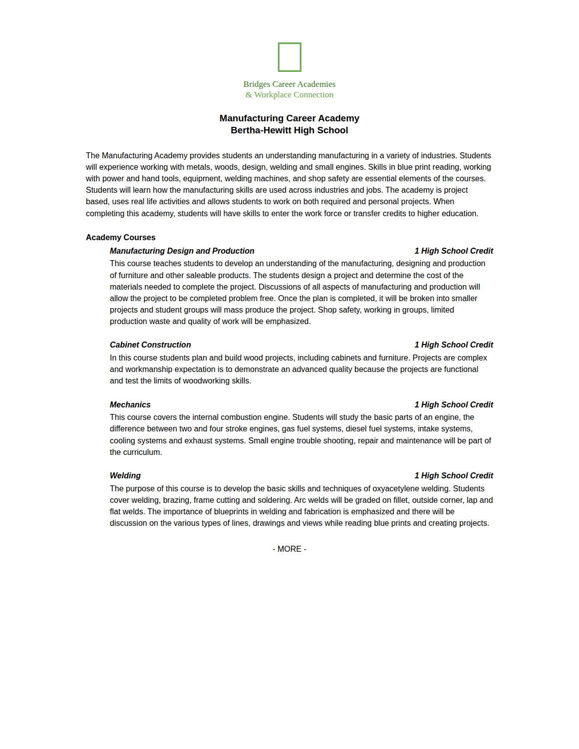 Bridges Career Academies & Workplace Connection
Manufacturing Career Academy Bertha-Hewitt High School
The Manufacturing Academy provides students an understanding manufacturing in a variety of industries. Students will experience working with metals, woods, design, welding and small engines. Skills in blue print reading, working with power and hand tools, equipment, welding machines, and shop safety are essential elements of the courses. Students will learn how the manufacturing skills are used across industries and jobs. The academy is project based, uses real life activities and allows students to work on both required and personal projects. When completing this academy, students will have skills to enter the work force or transfer credits to higher education.
Academy Courses
Manufacturing Design and Production 1 High School Credit
This course teaches students to develop an understanding of the manufacturing, designing and production of furniture and other saleable products. The students design a project and determine the cost of the materials needed to complete the project. Discussions of all aspects of manufacturing and production will allow the project to be completed problem free. Once the plan is completed, it will be broken into smaller projects and student groups will mass produce the project. Shop safety, working in groups, limited production waste and quality of work will be emphasized.
Cabinet Construction 1 High School Credit
In this course students plan and build wood projects, including cabinets and furniture. Projects are complex and workmanship expectation is to demonstrate an advanced quality because the projects are functional and test the limits of woodworking skills.
Mechanics 1 High School Credit
This course covers the internal combustion engine. Students will study the basic parts of an engine, the difference between two and four stroke engines, gas fuel systems, diesel fuel systems, intake systems, cooling systems and exhaust systems. Small engine trouble shooting, repair and maintenance will be part of the curriculum.
Welding 1 High School Credit
The purpose of this course is to develop the basic skills and techniques of oxyacetylene welding. Students cover welding, brazing, frame cutting and soldering. Arc welds will be graded on fillet, outside corner, lap and flat welds. The importance of blueprints in welding and fabrication is emphasized and there will be discussion on the various types of lines, drawings and views while reading blue prints and creating projects.
- MORE -